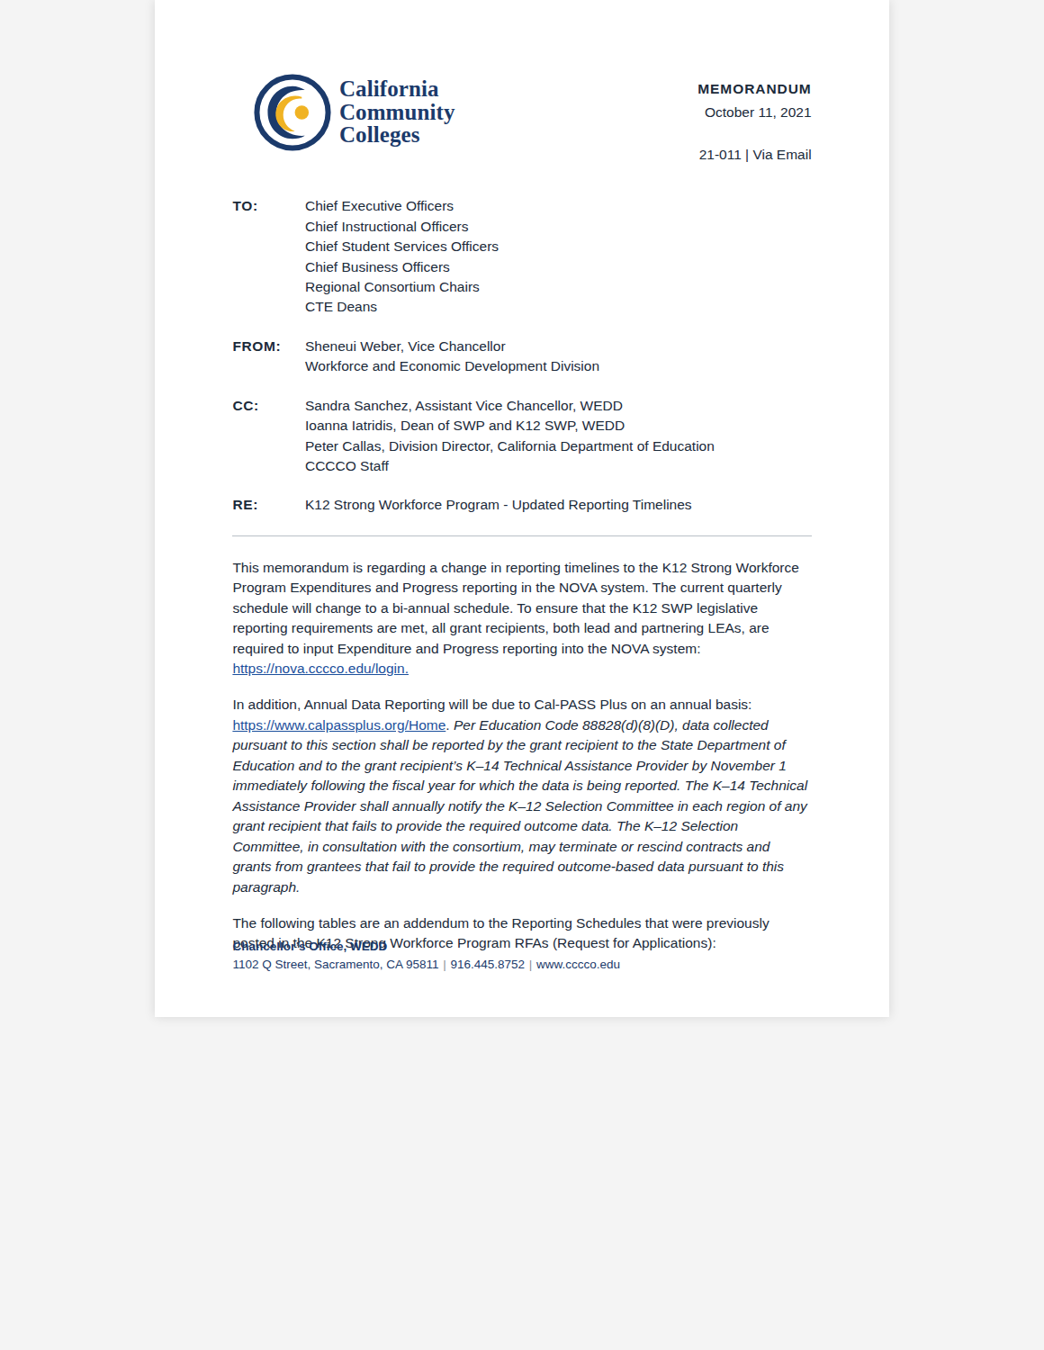California
Community
Colleges
MEMORANDUM
October 11, 2021
21-011 | Via Email
| TO: | Chief Executive Officers Chief Instructional Officers Chief Student Services Officers Chief Business Officers Regional Consortium Chairs CTE Deans |
| FROM: | Sheneui Weber, Vice Chancellor Workforce and Economic Development Division |
| CC: | Sandra Sanchez, Assistant Vice Chancellor, WEDD Ioanna Iatridis, Dean of SWP and K12 SWP, WEDD Peter Callas, Division Director, California Department of Education CCCCO Staff |
| RE: | K12 Strong Workforce Program - Updated Reporting Timelines |
This memorandum is regarding a change in reporting timelines to the K12 Strong Workforce Program Expenditures and Progress reporting in the NOVA system. The current quarterly schedule will change to a bi-annual schedule. To ensure that the K12 SWP legislative reporting requirements are met, all grant recipients, both lead and partnering LEAs, are required to input Expenditure and Progress reporting into the NOVA system: https://nova.cccco.edu/login.
In addition, Annual Data Reporting will be due to Cal-PASS Plus on an annual basis: https://www.calpassplus.org/Home. Per Education Code 88828(d)(8)(D), data collected pursuant to this section shall be reported by the grant recipient to the State Department of Education and to the grant recipient’s K–14 Technical Assistance Provider by November 1 immediately following the fiscal year for which the data is being reported. The K–14 Technical Assistance Provider shall annually notify the K–12 Selection Committee in each region of any grant recipient that fails to provide the required outcome data. The K–12 Selection Committee, in consultation with the consortium, may terminate or rescind contracts and grants from grantees that fail to provide the required outcome-based data pursuant to this paragraph.
The following tables are an addendum to the Reporting Schedules that were previously posted in the K12 Strong Workforce Program RFAs (Request for Applications):
Chancellor’s Office, WEDD
1102 Q Street, Sacramento, CA 95811|916.445.8752|www.cccco.edu